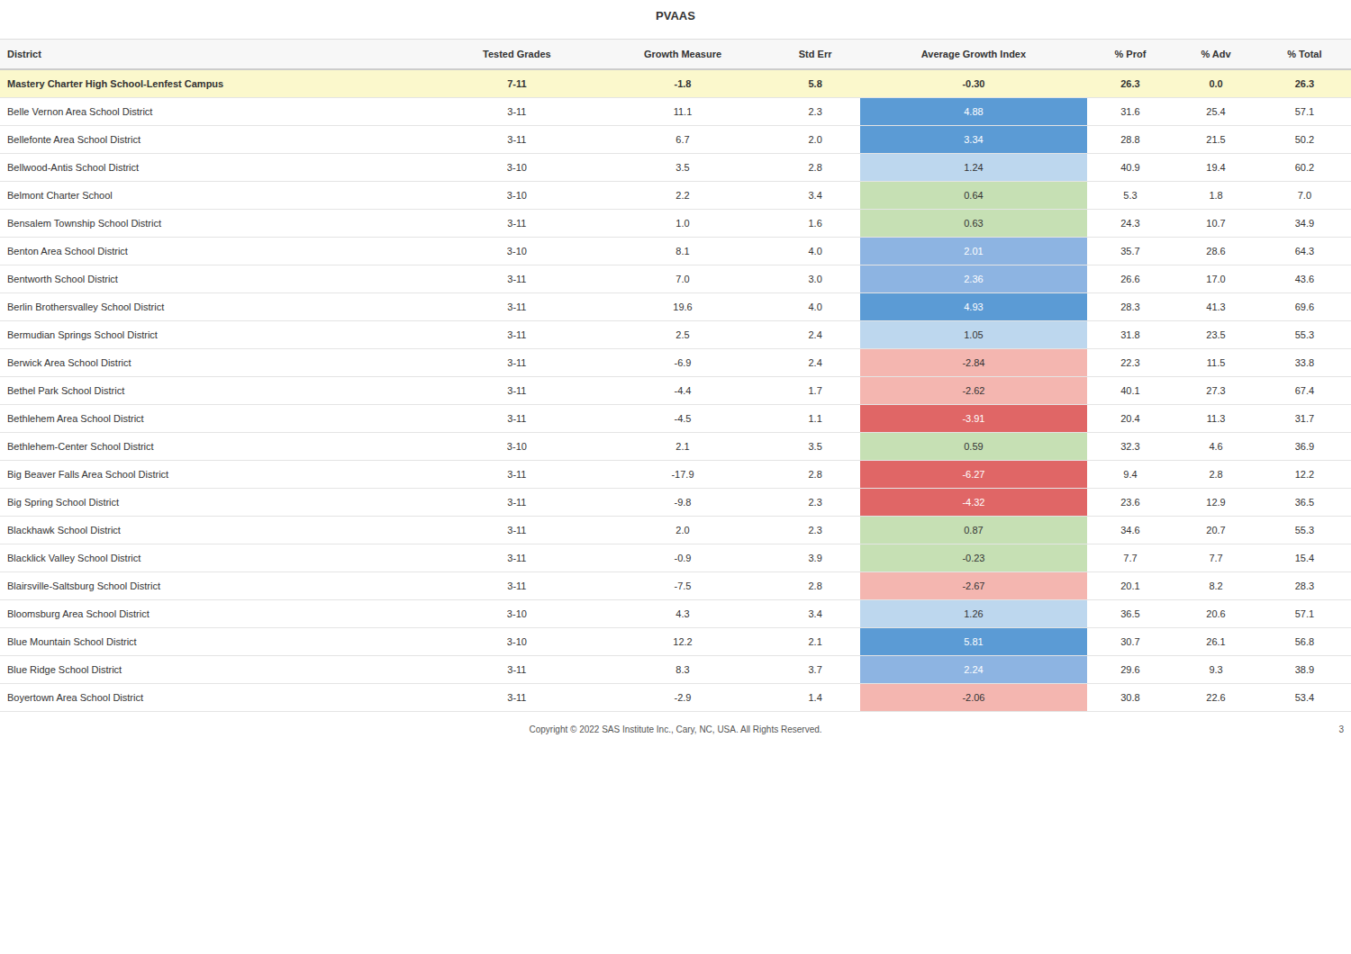PVAAS
| District | Tested Grades | Growth Measure | Std Err | Average Growth Index | % Prof | % Adv | % Total |
| --- | --- | --- | --- | --- | --- | --- | --- |
| Mastery Charter High School-Lenfest Campus | 7-11 | -1.8 | 5.8 | -0.30 | 26.3 | 0.0 | 26.3 |
| Belle Vernon Area School District | 3-11 | 11.1 | 2.3 | 4.88 | 31.6 | 25.4 | 57.1 |
| Bellefonte Area School District | 3-11 | 6.7 | 2.0 | 3.34 | 28.8 | 21.5 | 50.2 |
| Bellwood-Antis School District | 3-10 | 3.5 | 2.8 | 1.24 | 40.9 | 19.4 | 60.2 |
| Belmont Charter School | 3-10 | 2.2 | 3.4 | 0.64 | 5.3 | 1.8 | 7.0 |
| Bensalem Township School District | 3-11 | 1.0 | 1.6 | 0.63 | 24.3 | 10.7 | 34.9 |
| Benton Area School District | 3-10 | 8.1 | 4.0 | 2.01 | 35.7 | 28.6 | 64.3 |
| Bentworth School District | 3-11 | 7.0 | 3.0 | 2.36 | 26.6 | 17.0 | 43.6 |
| Berlin Brothersvalley School District | 3-11 | 19.6 | 4.0 | 4.93 | 28.3 | 41.3 | 69.6 |
| Bermudian Springs School District | 3-11 | 2.5 | 2.4 | 1.05 | 31.8 | 23.5 | 55.3 |
| Berwick Area School District | 3-11 | -6.9 | 2.4 | -2.84 | 22.3 | 11.5 | 33.8 |
| Bethel Park School District | 3-11 | -4.4 | 1.7 | -2.62 | 40.1 | 27.3 | 67.4 |
| Bethlehem Area School District | 3-11 | -4.5 | 1.1 | -3.91 | 20.4 | 11.3 | 31.7 |
| Bethlehem-Center School District | 3-10 | 2.1 | 3.5 | 0.59 | 32.3 | 4.6 | 36.9 |
| Big Beaver Falls Area School District | 3-11 | -17.9 | 2.8 | -6.27 | 9.4 | 2.8 | 12.2 |
| Big Spring School District | 3-11 | -9.8 | 2.3 | -4.32 | 23.6 | 12.9 | 36.5 |
| Blackhawk School District | 3-11 | 2.0 | 2.3 | 0.87 | 34.6 | 20.7 | 55.3 |
| Blacklick Valley School District | 3-11 | -0.9 | 3.9 | -0.23 | 7.7 | 7.7 | 15.4 |
| Blairsville-Saltsburg School District | 3-11 | -7.5 | 2.8 | -2.67 | 20.1 | 8.2 | 28.3 |
| Bloomsburg Area School District | 3-10 | 4.3 | 3.4 | 1.26 | 36.5 | 20.6 | 57.1 |
| Blue Mountain School District | 3-10 | 12.2 | 2.1 | 5.81 | 30.7 | 26.1 | 56.8 |
| Blue Ridge School District | 3-11 | 8.3 | 3.7 | 2.24 | 29.6 | 9.3 | 38.9 |
| Boyertown Area School District | 3-11 | -2.9 | 1.4 | -2.06 | 30.8 | 22.6 | 53.4 |
Copyright © 2022 SAS Institute Inc., Cary, NC, USA. All Rights Reserved. 3